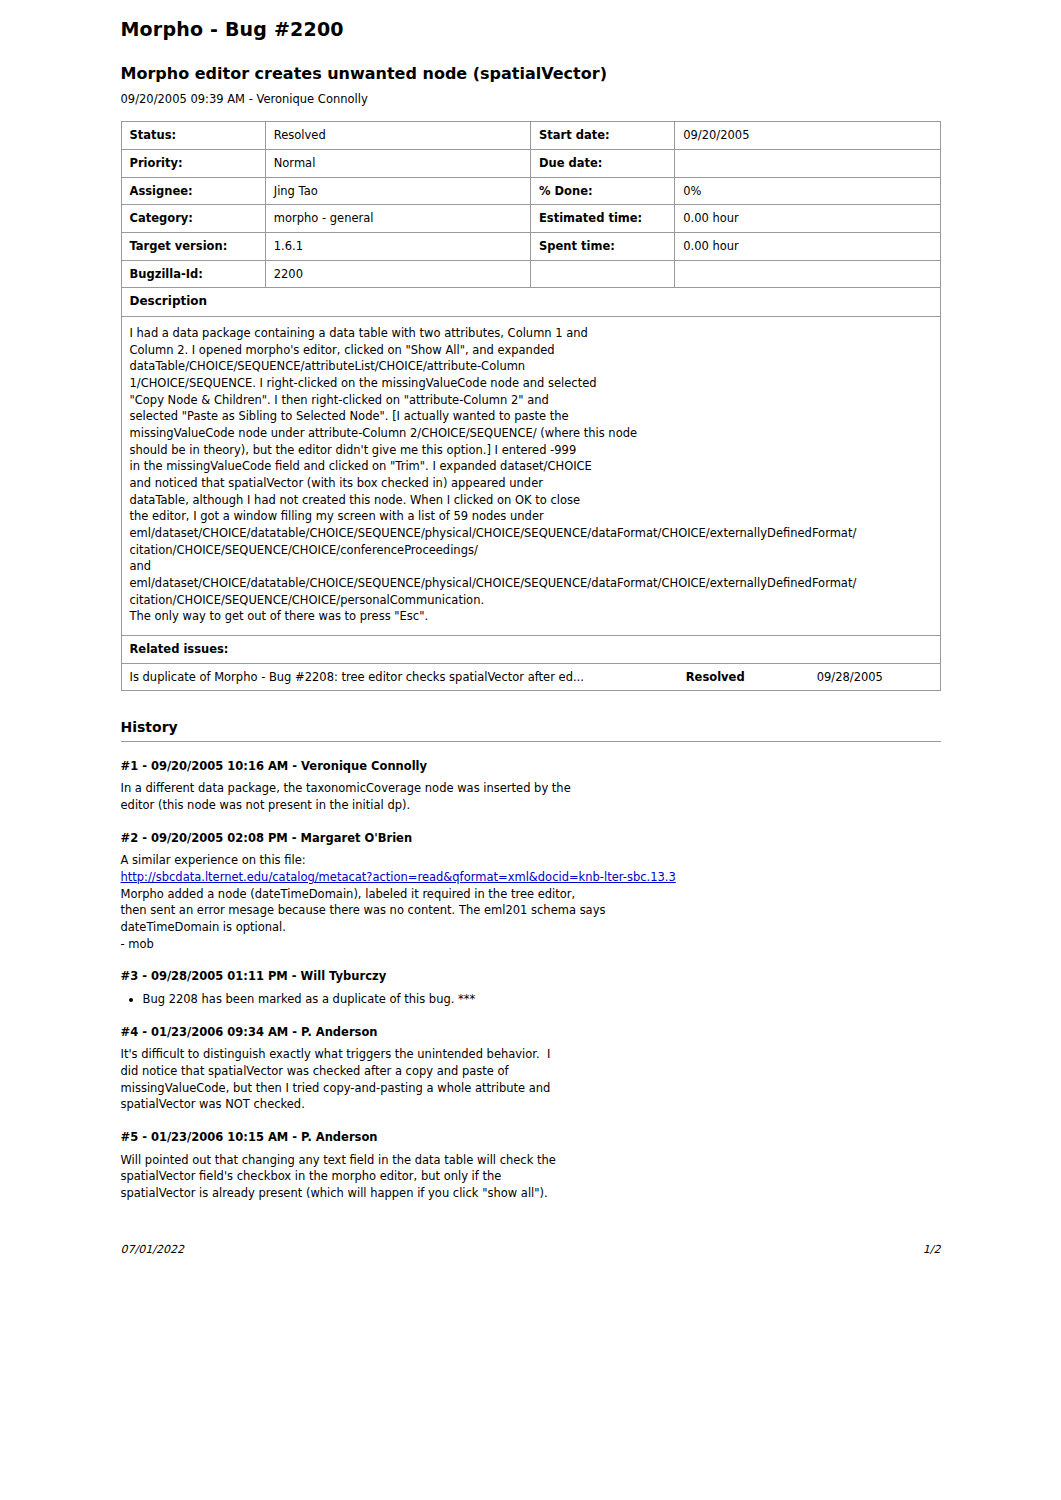Morpho - Bug #2200
Morpho editor creates unwanted node (spatialVector)
09/20/2005 09:39 AM - Veronique Connolly
| Status: | Resolved | Start date: | 09/20/2005 |
| Priority: | Normal | Due date: | |
| Assignee: | Jing Tao | % Done: | 0% |
| Category: | morpho - general | Estimated time: | 0.00 hour |
| Target version: | 1.6.1 | Spent time: | 0.00 hour |
| Bugzilla-Id: | 2200 | | |
Description
I had a data package containing a data table with two attributes, Column 1 and
Column 2. I opened morpho's editor, clicked on "Show All", and expanded
dataTable/CHOICE/SEQUENCE/attributeList/CHOICE/attribute-Column
1/CHOICE/SEQUENCE. I right-clicked on the missingValueCode node and selected
"Copy Node & Children". I then right-clicked on "attribute-Column 2" and
selected "Paste as Sibling to Selected Node". [I actually wanted to paste the
missingValueCode node under attribute-Column 2/CHOICE/SEQUENCE/ (where this node
should be in theory), but the editor didn't give me this option.] I entered -999
in the missingValueCode field and clicked on "Trim". I expanded dataset/CHOICE
and noticed that spatialVector (with its box checked in) appeared under
dataTable, although I had not created this node. When I clicked on OK to close
the editor, I got a window filling my screen with a list of 59 nodes under
eml/dataset/CHOICE/datatable/CHOICE/SEQUENCE/physical/CHOICE/SEQUENCE/dataFormat/CHOICE/externallyDefinedFormat/
citation/CHOICE/SEQUENCE/CHOICE/conferenceProceedings/
and
eml/dataset/CHOICE/datatable/CHOICE/SEQUENCE/physical/CHOICE/SEQUENCE/dataFormat/CHOICE/externallyDefinedFormat/
citation/CHOICE/SEQUENCE/CHOICE/personalCommunication.
The only way to get out of there was to press "Esc".
Related issues:
| Is duplicate of Morpho - Bug #2208: tree editor checks spatialVector after ed... | Resolved | 09/28/2005 |
History
#1 - 09/20/2005 10:16 AM - Veronique Connolly
In a different data package, the taxonomicCoverage node was inserted by the
editor (this node was not present in the initial dp).
#2 - 09/20/2005 02:08 PM - Margaret O'Brien
A similar experience on this file:
http://sbcdata.lternet.edu/catalog/metacat?action=read&qformat=xml&docid=knb-lter-sbc.13.3
Morpho added a node (dateTimeDomain), labeled it required in the tree editor,
then sent an error mesage because there was no content. The eml201 schema says
dateTimeDomain is optional.
- mob
#3 - 09/28/2005 01:11 PM - Will Tyburczy
Bug 2208 has been marked as a duplicate of this bug. ***
#4 - 01/23/2006 09:34 AM - P. Anderson
It's difficult to distinguish exactly what triggers the unintended behavior. I
did notice that spatialVector was checked after a copy and paste of
missingValueCode, but then I tried copy-and-pasting a whole attribute and
spatialVector was NOT checked.
#5 - 01/23/2006 10:15 AM - P. Anderson
Will pointed out that changing any text field in the data table will check the
spatialVector field's checkbox in the morpho editor, but only if the
spatialVector is already present (which will happen if you click "show all").
07/01/2022 1/2